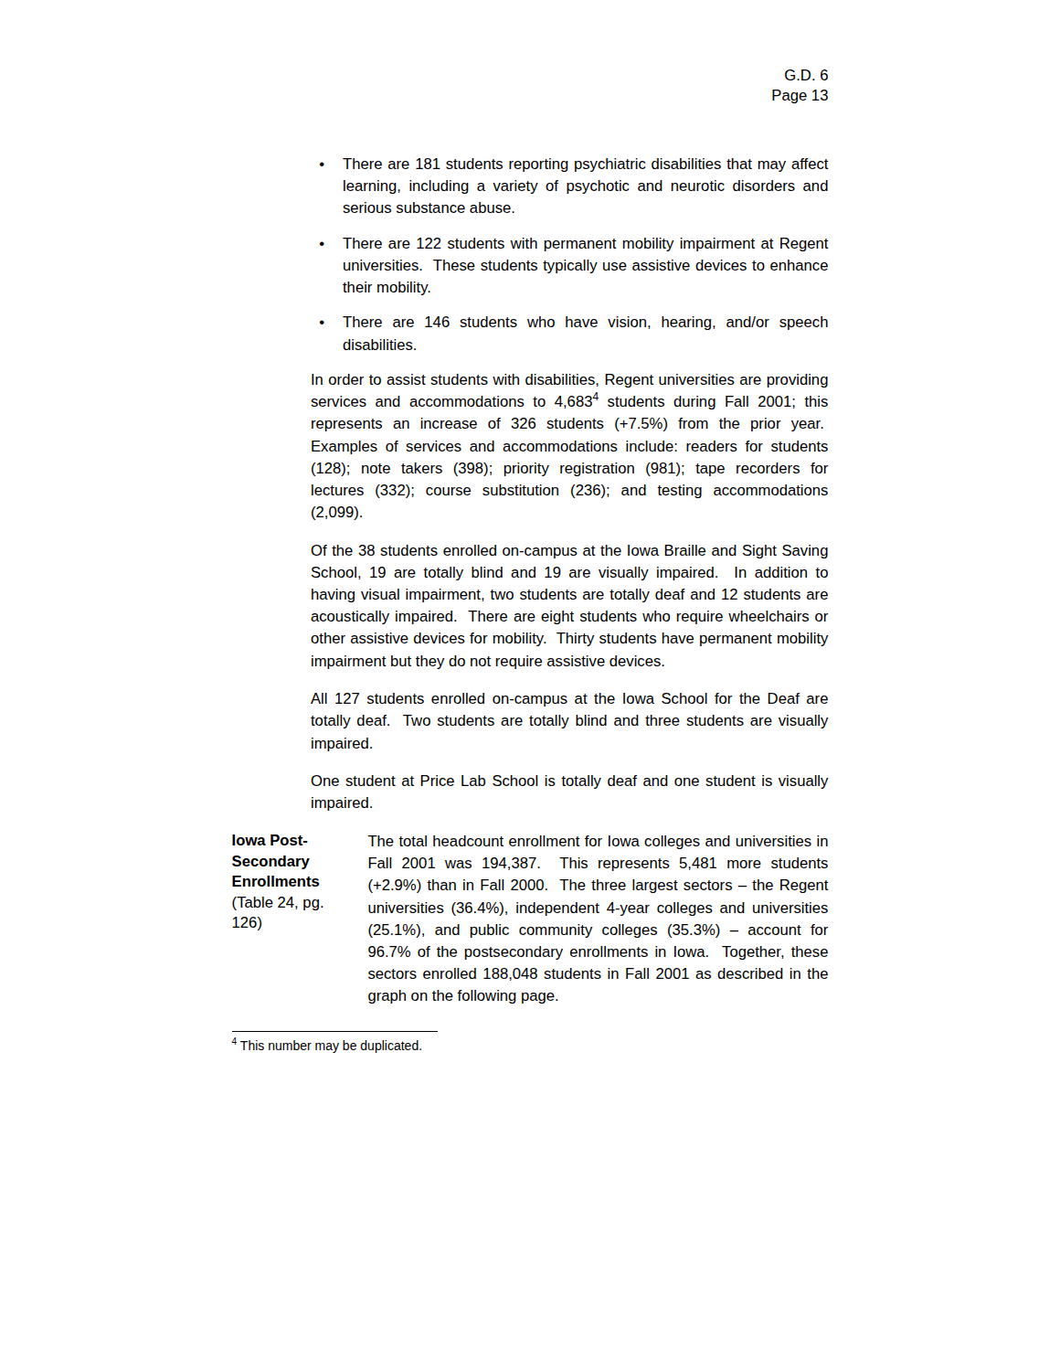G.D. 6
Page 13
There are 181 students reporting psychiatric disabilities that may affect learning, including a variety of psychotic and neurotic disorders and serious substance abuse.
There are 122 students with permanent mobility impairment at Regent universities. These students typically use assistive devices to enhance their mobility.
There are 146 students who have vision, hearing, and/or speech disabilities.
In order to assist students with disabilities, Regent universities are providing services and accommodations to 4,6834 students during Fall 2001; this represents an increase of 326 students (+7.5%) from the prior year. Examples of services and accommodations include: readers for students (128); note takers (398); priority registration (981); tape recorders for lectures (332); course substitution (236); and testing accommodations (2,099).
Of the 38 students enrolled on-campus at the Iowa Braille and Sight Saving School, 19 are totally blind and 19 are visually impaired. In addition to having visual impairment, two students are totally deaf and 12 students are acoustically impaired. There are eight students who require wheelchairs or other assistive devices for mobility. Thirty students have permanent mobility impairment but they do not require assistive devices.
All 127 students enrolled on-campus at the Iowa School for the Deaf are totally deaf. Two students are totally blind and three students are visually impaired.
One student at Price Lab School is totally deaf and one student is visually impaired.
Iowa Post-Secondary Enrollments
(Table 24, pg. 126)
The total headcount enrollment for Iowa colleges and universities in Fall 2001 was 194,387. This represents 5,481 more students (+2.9%) than in Fall 2000. The three largest sectors – the Regent universities (36.4%), independent 4-year colleges and universities (25.1%), and public community colleges (35.3%) – account for 96.7% of the postsecondary enrollments in Iowa. Together, these sectors enrolled 188,048 students in Fall 2001 as described in the graph on the following page.
4 This number may be duplicated.